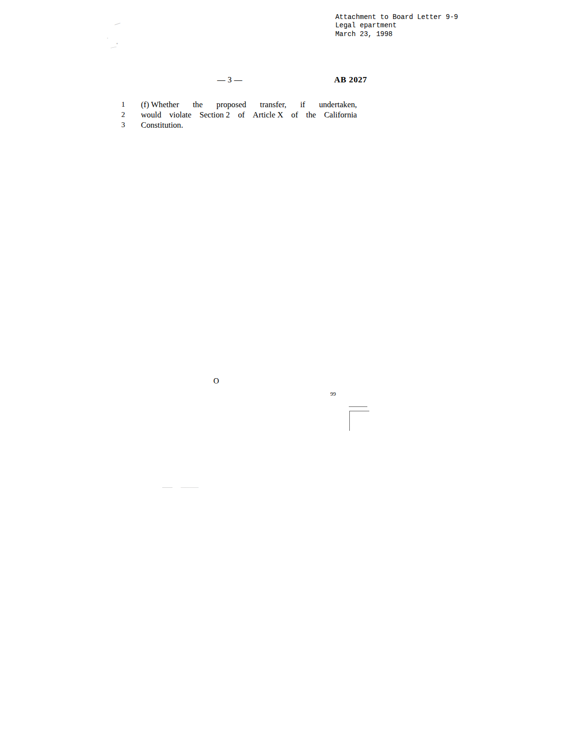Attachment to Board Letter 9-9 Legal epartment March 23, 1998
— . — •
— 3 — AB 2027
1 (f) Whether the proposed transfer, if undertaken,
2 would violate Section 2 of Article X of the California
3 Constitution.
O
99
————